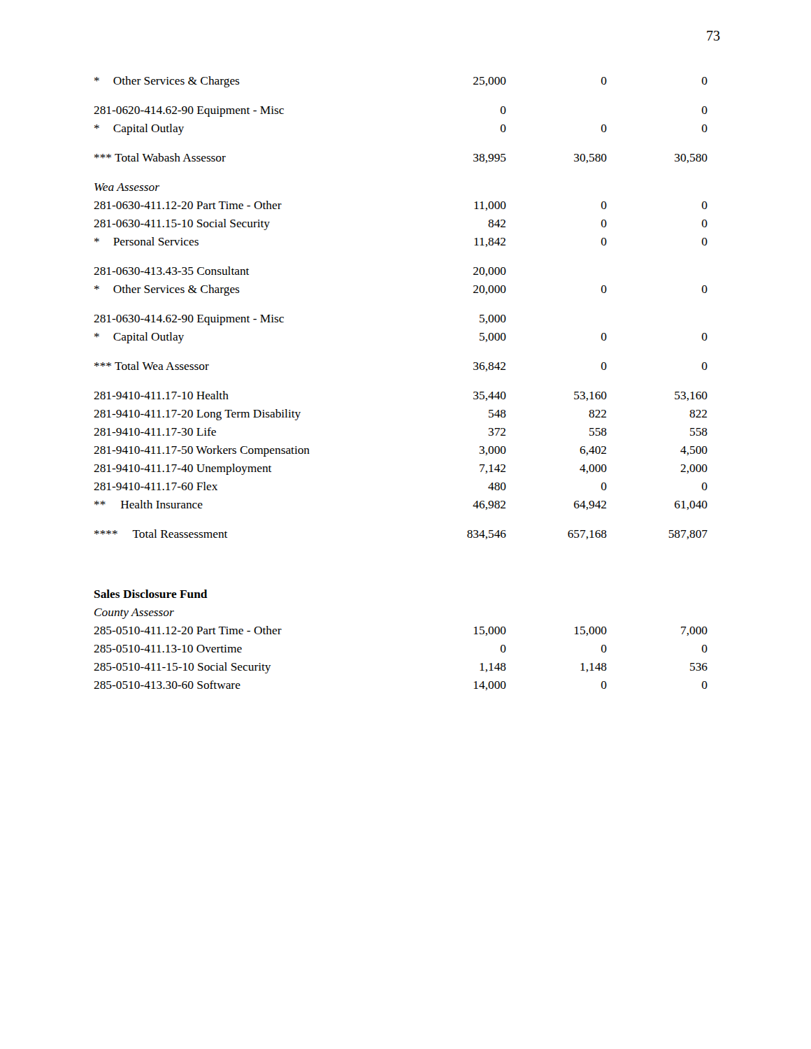73
| * Other Services & Charges | 25,000 | 0 | 0 |
| 281-0620-414.62-90 Equipment - Misc | 0 | | 0 |
| * Capital Outlay | 0 | 0 | 0 |
| *** Total Wabash Assessor | 38,995 | 30,580 | 30,580 |
| Wea Assessor | | | |
| 281-0630-411.12-20 Part Time - Other | 11,000 | 0 | 0 |
| 281-0630-411.15-10 Social Security | 842 | 0 | 0 |
| * Personal Services | 11,842 | 0 | 0 |
| 281-0630-413.43-35 Consultant | 20,000 | | |
| * Other Services & Charges | 20,000 | 0 | 0 |
| 281-0630-414.62-90 Equipment - Misc | 5,000 | | |
| * Capital Outlay | 5,000 | 0 | 0 |
| *** Total Wea Assessor | 36,842 | 0 | 0 |
| 281-9410-411.17-10 Health | 35,440 | 53,160 | 53,160 |
| 281-9410-411.17-20 Long Term Disability | 548 | 822 | 822 |
| 281-9410-411.17-30 Life | 372 | 558 | 558 |
| 281-9410-411.17-50 Workers Compensation | 3,000 | 6,402 | 4,500 |
| 281-9410-411.17-40 Unemployment | 7,142 | 4,000 | 2,000 |
| 281-9410-411.17-60 Flex | 480 | 0 | 0 |
| ** Health Insurance | 46,982 | 64,942 | 61,040 |
| **** Total Reassessment | 834,546 | 657,168 | 587,807 |
| Sales Disclosure Fund | | | |
| County Assessor | | | |
| 285-0510-411.12-20 Part Time - Other | 15,000 | 15,000 | 7,000 |
| 285-0510-411.13-10 Overtime | 0 | 0 | 0 |
| 285-0510-411-15-10 Social Security | 1,148 | 1,148 | 536 |
| 285-0510-413.30-60 Software | 14,000 | 0 | 0 |